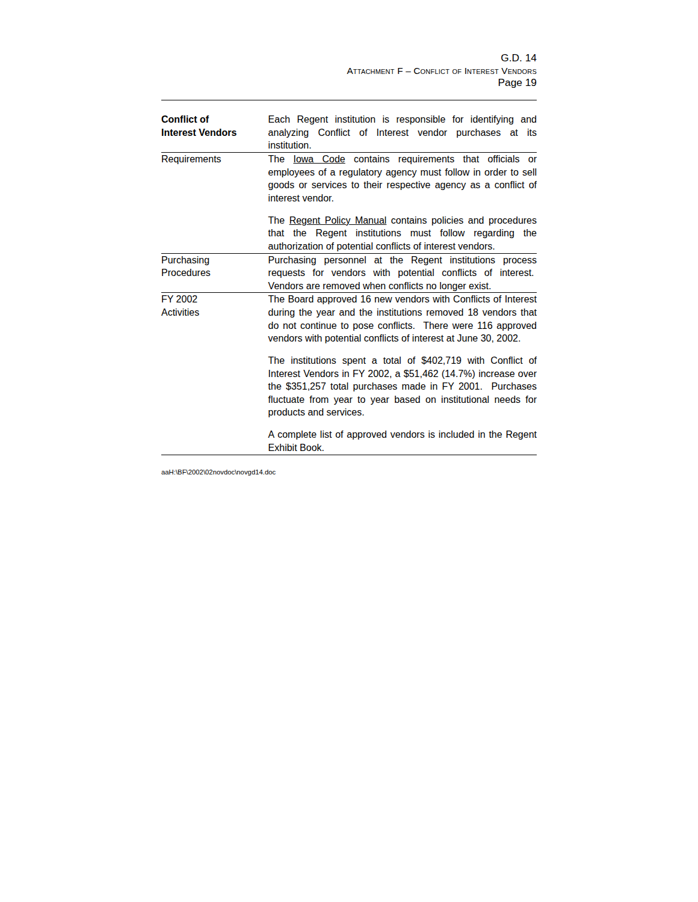G.D. 14
Attachment F – Conflict of Interest Vendors
Page 19
| Conflict of Interest Vendors | Each Regent institution is responsible for identifying and analyzing Conflict of Interest vendor purchases at its institution. |
| Requirements | The Iowa Code contains requirements that officials or employees of a regulatory agency must follow in order to sell goods or services to their respective agency as a conflict of interest vendor. The Regent Policy Manual contains policies and procedures that the Regent institutions must follow regarding the authorization of potential conflicts of interest vendors. |
| Purchasing Procedures | Purchasing personnel at the Regent institutions process requests for vendors with potential conflicts of interest. Vendors are removed when conflicts no longer exist. |
| FY 2002 Activities | The Board approved 16 new vendors with Conflicts of Interest during the year and the institutions removed 18 vendors that do not continue to pose conflicts. There were 116 approved vendors with potential conflicts of interest at June 30, 2002. The institutions spent a total of $402,719 with Conflict of Interest Vendors in FY 2002, a $51,462 (14.7%) increase over the $351,257 total purchases made in FY 2001. Purchases fluctuate from year to year based on institutional needs for products and services. A complete list of approved vendors is included in the Regent Exhibit Book. |
aaH:\BF\2002\02novdoc\novgd14.doc